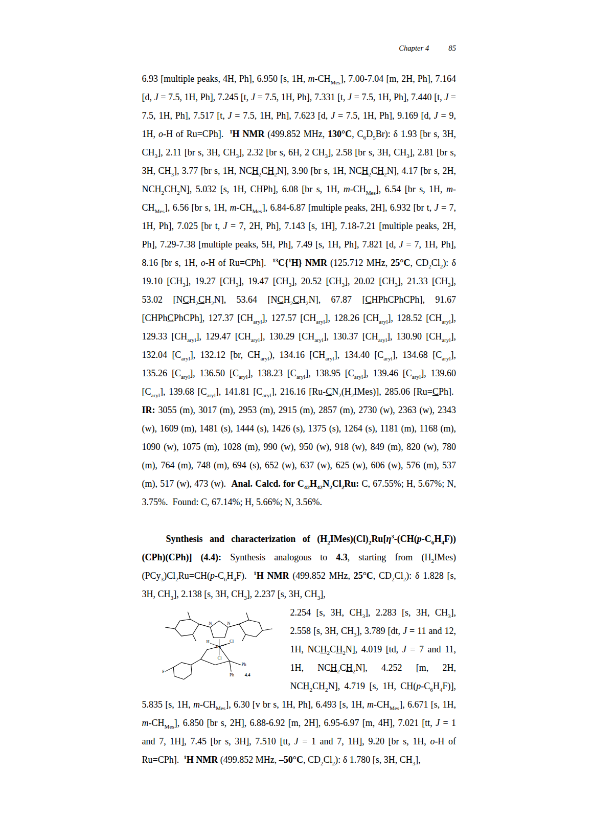Chapter 485
6.93 [multiple peaks, 4H, Ph], 6.950 [s, 1H, m-CHMes], 7.00-7.04 [m, 2H, Ph], 7.164 [d, J = 7.5, 1H, Ph], 7.245 [t, J = 7.5, 1H, Ph], 7.331 [t, J = 7.5, 1H, Ph], 7.440 [t, J = 7.5, 1H, Ph], 7.517 [t, J = 7.5, 1H, Ph], 7.623 [d, J = 7.5, 1H, Ph], 9.169 [d, J = 9, 1H, o-H of Ru=CPh]. 1H NMR (499.852 MHz, 130°C, C6D5Br): δ 1.93 [br s, 3H, CH3], 2.11 [br s, 3H, CH3], 2.32 [br s, 6H, 2 CH3], 2.58 [br s, 3H, CH3], 2.81 [br s, 3H, CH3], 3.77 [br s, 1H, NCH2CH2N], 3.90 [br s, 1H, NCH2CH2N], 4.17 [br s, 2H, NCH2CH2N], 5.032 [s, 1H, CHPh], 6.08 [br s, 1H, m-CHMes], 6.54 [br s, 1H, m-CHMes], 6.56 [br s, 1H, m-CHMes], 6.84-6.87 [multiple peaks, 2H], 6.932 [br t, J = 7, 1H, Ph], 7.025 [br t, J = 7, 2H, Ph], 7.143 [s, 1H], 7.18-7.21 [multiple peaks, 2H, Ph], 7.29-7.38 [multiple peaks, 5H, Ph], 7.49 [s, 1H, Ph], 7.821 [d, J = 7, 1H, Ph], 8.16 [br s, 1H, o-H of Ru=CPh]. 13C{1H} NMR (125.712 MHz, 25°C, CD2Cl2): δ 19.10 [CH3], 19.27 [CH3], 19.47 [CH3], 20.52 [CH3], 20.02 [CH3], 21.33 [CH3], 53.02 [NCH2CH2N], 53.64 [NCH2CH2N], 67.87 [CHPhCPhCPh], 91.67 [CHPhCPhCPh], 127.37 [CHaryl], 127.57 [CHaryl], 128.26 [CHaryl], 128.52 [CHaryl], 129.33 [CHaryl], 129.47 [CHaryl], 130.29 [CHaryl], 130.37 [CHaryl], 130.90 [CHaryl], 132.04 [Caryl], 132.12 [br, CHaryl), 134.16 [CHaryl], 134.40 [Caryl], 134.68 [Caryl], 135.26 [Caryl], 136.50 [Caryl], 138.23 [Caryl], 138.95 [Caryl], 139.46 [Caryl], 139.60 [Caryl], 139.68 [Caryl], 141.81 [Caryl], 216.16 [Ru-CN2(H2IMes)], 285.06 [Ru=CPh]. IR: 3055 (m), 3017 (m), 2953 (m), 2915 (m), 2857 (m), 2730 (w), 2363 (w), 2343 (w), 1609 (m), 1481 (s), 1444 (s), 1426 (s), 1375 (s), 1264 (s), 1181 (m), 1168 (m), 1090 (w), 1075 (m), 1028 (m), 990 (w), 950 (w), 918 (w), 849 (m), 820 (w), 780 (m), 764 (m), 748 (m), 694 (s), 652 (w), 637 (w), 625 (w), 606 (w), 576 (m), 537 (m), 517 (w), 473 (w). Anal. Calcd. for C42H42N2Cl2Ru: C, 67.55%; H, 5.67%; N, 3.75%. Found: C, 67.14%; H, 5.66%; N, 3.56%.
Synthesis and characterization of (H2IMes)(Cl)2Ru[η3-(CH(p-C6H4F))(CPh)(CPh)] (4.4): Synthesis analogous to 4.3, starting from (H2IMes)(PCy3)Cl2Ru=CH(p-C6H4F). 1H NMR (499.852 MHz, 25°C, CD2Cl2): δ 1.828 [s, 3H, CH3], 2.138 [s, 3H, CH3], 2.237 [s, 3H, CH3],
N N Ru Cl Cl H Ph Ph F 4.4
2.254 [s, 3H, CH3], 2.283 [s, 3H, CH3], 2.558 [s, 3H, CH3], 3.789 [dt, J = 11 and 12, 1H, NCH2CH2N], 4.019 [td, J = 7 and 11, 1H, NCH2CH2N], 4.252 [m, 2H, NCH2CH2N], 4.719 [s, 1H, CH(p-C6H4F)], 5.835 [s, 1H, m-CHMes], 6.30 [v br s, 1H, Ph], 6.493 [s, 1H, m-CHMes], 6.671 [s, 1H, m-CHMes], 6.850 [br s, 2H], 6.88-6.92 [m, 2H], 6.95-6.97 [m, 4H], 7.021 [tt, J = 1 and 7, 1H], 7.45 [br s, 3H], 7.510 [tt, J = 1 and 7, 1H], 9.20 [br s, 1H, o-H of Ru=CPh]. 1H NMR (499.852 MHz, –50°C, CD2Cl2): δ 1.780 [s, 3H, CH3],